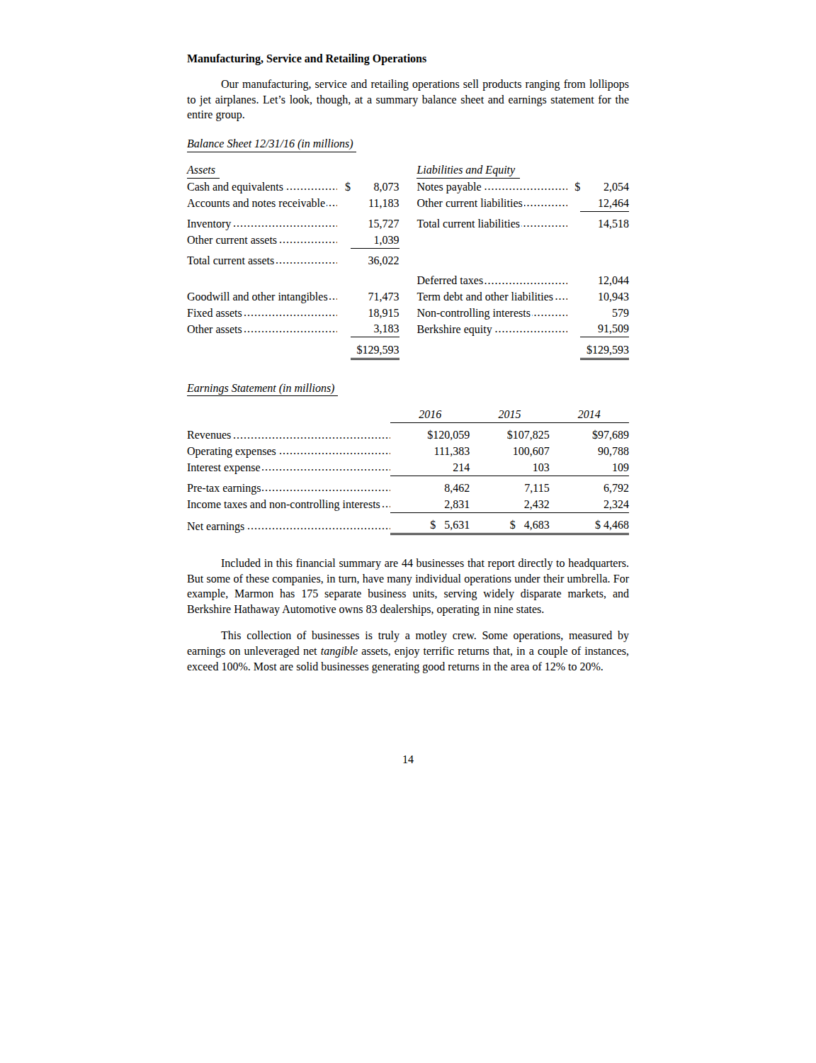Manufacturing, Service and Retailing Operations
Our manufacturing, service and retailing operations sell products ranging from lollipops to jet airplanes. Let’s look, though, at a summary balance sheet and earnings statement for the entire group.
Balance Sheet 12/31/16 (in millions)
| Assets | | | | Liabilities and Equity | | |
| Cash and equivalents | $ | 8,073 | | Notes payable | $ | 2,054 |
| Accounts and notes receivable | | 11,183 | | Other current liabilities | | 12,464 |
| Inventory | | 15,727 | | Total current liabilities | | 14,518 |
| Other current assets | | 1,039 | | | | |
| Total current assets | | 36,022 | | | | |
| | | | | Deferred taxes | | 12,044 |
| Goodwill and other intangibles | | 71,473 | | Term debt and other liabilities | | 10,943 |
| Fixed assets | | 18,915 | | Non-controlling interests | | 579 |
| Other assets | | 3,183 | | Berkshire equity | | 91,509 |
| | | $129,593 | | | | $129,593 |
Earnings Statement (in millions)
| | 2016 | 2015 | 2014 |
| Revenues | $120,059 | $107,825 | $97,689 |
| Operating expenses | 111,383 | 100,607 | 90,788 |
| Interest expense | 214 | 103 | 109 |
| Pre-tax earnings | 8,462 | 7,115 | 6,792 |
| Income taxes and non-controlling interests | 2,831 | 2,432 | 2,324 |
| Net earnings | $ 5,631 | $ 4,683 | $ 4,468 |
Included in this financial summary are 44 businesses that report directly to headquarters. But some of these companies, in turn, have many individual operations under their umbrella. For example, Marmon has 175 separate business units, serving widely disparate markets, and Berkshire Hathaway Automotive owns 83 dealerships, operating in nine states.
This collection of businesses is truly a motley crew. Some operations, measured by earnings on unleveraged net tangible assets, enjoy terrific returns that, in a couple of instances, exceed 100%. Most are solid businesses generating good returns in the area of 12% to 20%.
14